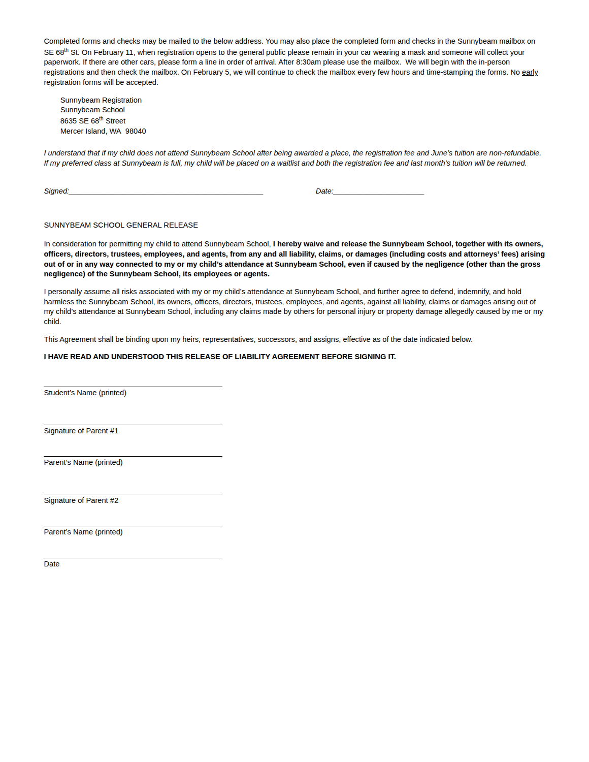Completed forms and checks may be mailed to the below address. You may also place the completed form and checks in the Sunnybeam mailbox on SE 68th St. On February 11, when registration opens to the general public please remain in your car wearing a mask and someone will collect your paperwork. If there are other cars, please form a line in order of arrival. After 8:30am please use the mailbox. We will begin with the in-person registrations and then check the mailbox. On February 5, we will continue to check the mailbox every few hours and time-stamping the forms. No early registration forms will be accepted.
Sunnybeam Registration
Sunnybeam School
8635 SE 68th Street
Mercer Island, WA 98040
I understand that if my child does not attend Sunnybeam School after being awarded a place, the registration fee and June’s tuition are non-refundable. If my preferred class at Sunnybeam is full, my child will be placed on a waitlist and both the registration fee and last month’s tuition will be returned.
Signed:_______________________________________________Date:______________________
SUNNYBEAM SCHOOL GENERAL RELEASE
In consideration for permitting my child to attend Sunnybeam School, I hereby waive and release the Sunnybeam School, together with its owners, officers, directors, trustees, employees, and agents, from any and all liability, claims, or damages (including costs and attorneys’ fees) arising out of or in any way connected to my or my child’s attendance at Sunnybeam School, even if caused by the negligence (other than the gross negligence) of the Sunnybeam School, its employees or agents.
I personally assume all risks associated with my or my child’s attendance at Sunnybeam School, and further agree to defend, indemnify, and hold harmless the Sunnybeam School, its owners, officers, directors, trustees, employees, and agents, against all liability, claims or damages arising out of my child’s attendance at Sunnybeam School, including any claims made by others for personal injury or property damage allegedly caused by me or my child.
This Agreement shall be binding upon my heirs, representatives, successors, and assigns, effective as of the date indicated below.
I HAVE READ AND UNDERSTOOD THIS RELEASE OF LIABILITY AGREEMENT BEFORE SIGNING IT.
Student’s Name (printed)
Signature of Parent #1
Parent’s Name (printed)
Signature of Parent #2
Parent’s Name (printed)
Date